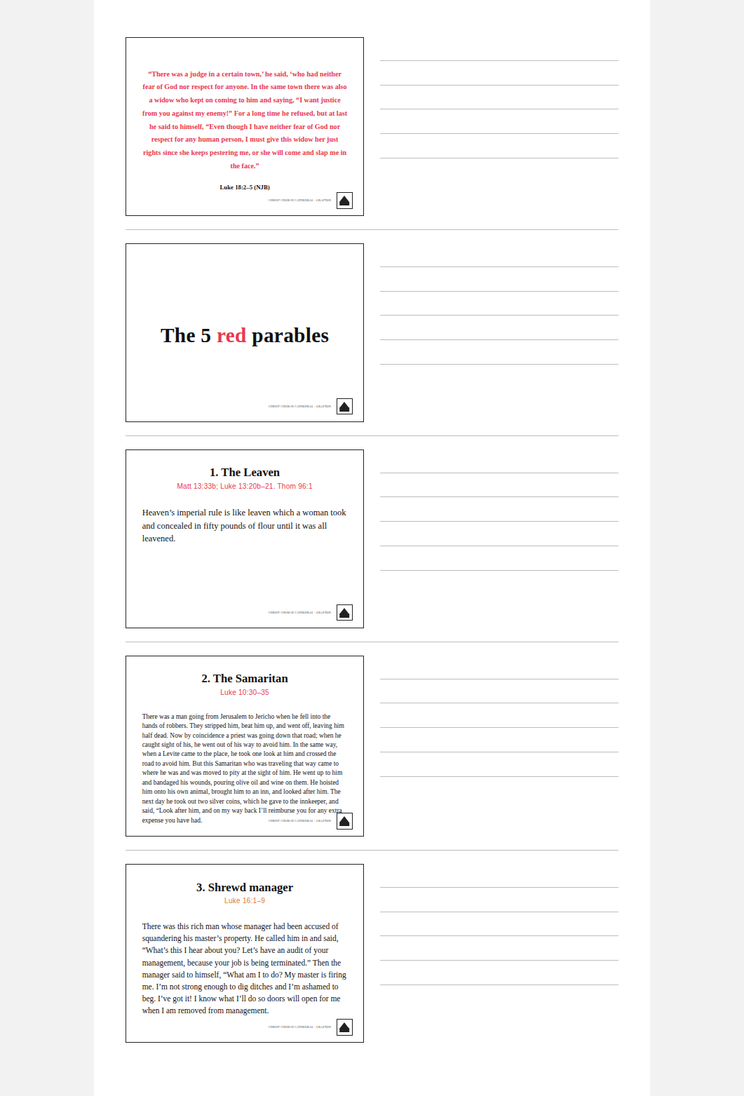“There was a judge in a certain town,’ he said, ‘who had neither fear of God nor respect for anyone. In the same town there was also a widow who kept on coming to him and saying, “I want justice from you against my enemy!” For a long time he refused, but at last he said to himself, “Even though I have neither fear of God nor respect for any human person, I must give this widow her just rights since she keeps pestering me, or she will come and slap me in the face.”
Luke 18:2–5 (NJB)
Christ Church Cathedral · Grafton
The 5 red parables
Christ Church Cathedral · Grafton
1. The Leaven
Matt 13:33b; Luke 13:20b–21. Thom 96:1
Heaven’s imperial rule is like leaven which a woman took and concealed in fifty pounds of flour until it was all leavened.
Christ Church Cathedral · Grafton
2. The Samaritan
Luke 10:30–35
There was a man going from Jerusalem to Jericho when he fell into the hands of robbers. They stripped him, beat him up, and went off, leaving him half dead. Now by coincidence a priest was going down that road; when he caught sight of his, he went out of his way to avoid him. In the same way, when a Levite came to the place, he took one look at him and crossed the road to avoid him. But this Samaritan who was traveling that way came to where he was and was moved to pity at the sight of him. He went up to him and bandaged his wounds, pouring olive oil and wine on them. He hoisted him onto his own animal, brought him to an inn, and looked after him. The next day he took out two silver coins, which he gave to the innkeeper, and said, “Look after him, and on my way back I’ll reimburse you for any extra expense you have had.
Christ Church Cathedral · Grafton
3. Shrewd manager
Luke 16:1–9
There was this rich man whose manager had been accused of squandering his master’s property. He called him in and said, “What’s this I hear about you? Let’s have an audit of your management, because your job is being terminated.” Then the manager said to himself, “What am I to do? My master is firing me. I’m not strong enough to dig ditches and I’m ashamed to beg. I’ve got it! I know what I’ll do so doors will open for me when I am removed from management.
Christ Church Cathedral · Grafton